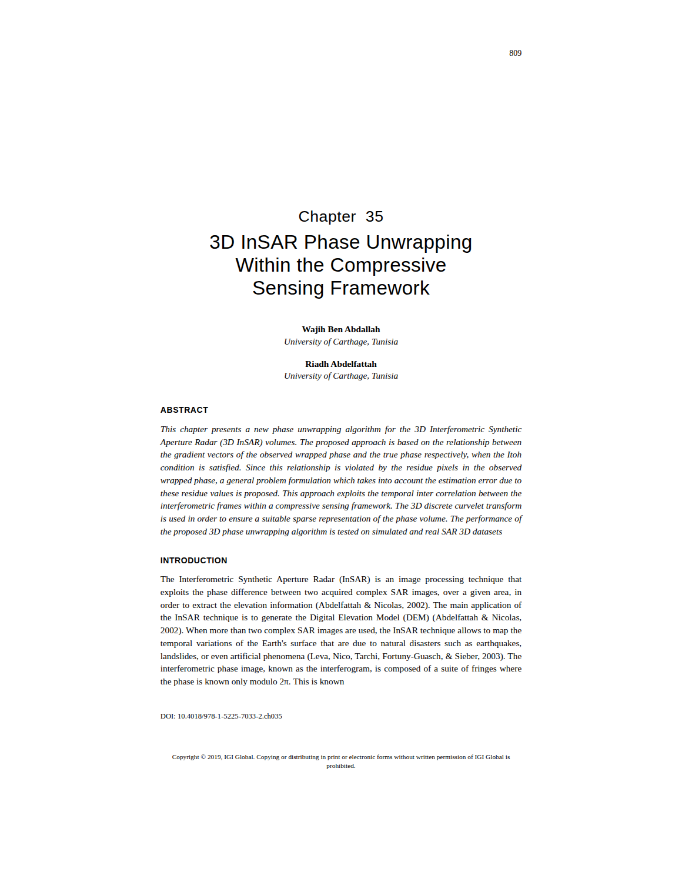809
Chapter 35
3D InSAR Phase Unwrapping
Within the Compressive
Sensing Framework
Wajih Ben Abdallah
University of Carthage, Tunisia
Riadh Abdelfattah
University of Carthage, Tunisia
ABSTRACT
This chapter presents a new phase unwrapping algorithm for the 3D Interferometric Synthetic Aperture Radar (3D InSAR) volumes. The proposed approach is based on the relationship between the gradient vectors of the observed wrapped phase and the true phase respectively, when the Itoh condition is satisfied. Since this relationship is violated by the residue pixels in the observed wrapped phase, a general problem formulation which takes into account the estimation error due to these residue values is proposed. This approach exploits the temporal inter correlation between the interferometric frames within a compressive sensing framework. The 3D discrete curvelet transform is used in order to ensure a suitable sparse representation of the phase volume. The performance of the proposed 3D phase unwrapping algorithm is tested on simulated and real SAR 3D datasets
INTRODUCTION
The Interferometric Synthetic Aperture Radar (InSAR) is an image processing technique that exploits the phase difference between two acquired complex SAR images, over a given area, in order to extract the elevation information (Abdelfattah & Nicolas, 2002). The main application of the InSAR technique is to generate the Digital Elevation Model (DEM) (Abdelfattah & Nicolas, 2002). When more than two complex SAR images are used, the InSAR technique allows to map the temporal variations of the Earth's surface that are due to natural disasters such as earthquakes, landslides, or even artificial phenomena (Leva, Nico, Tarchi, Fortuny-Guasch, & Sieber, 2003). The interferometric phase image, known as the interferogram, is composed of a suite of fringes where the phase is known only modulo 2π. This is known
DOI: 10.4018/978-1-5225-7033-2.ch035
Copyright © 2019, IGI Global. Copying or distributing in print or electronic forms without written permission of IGI Global is prohibited.